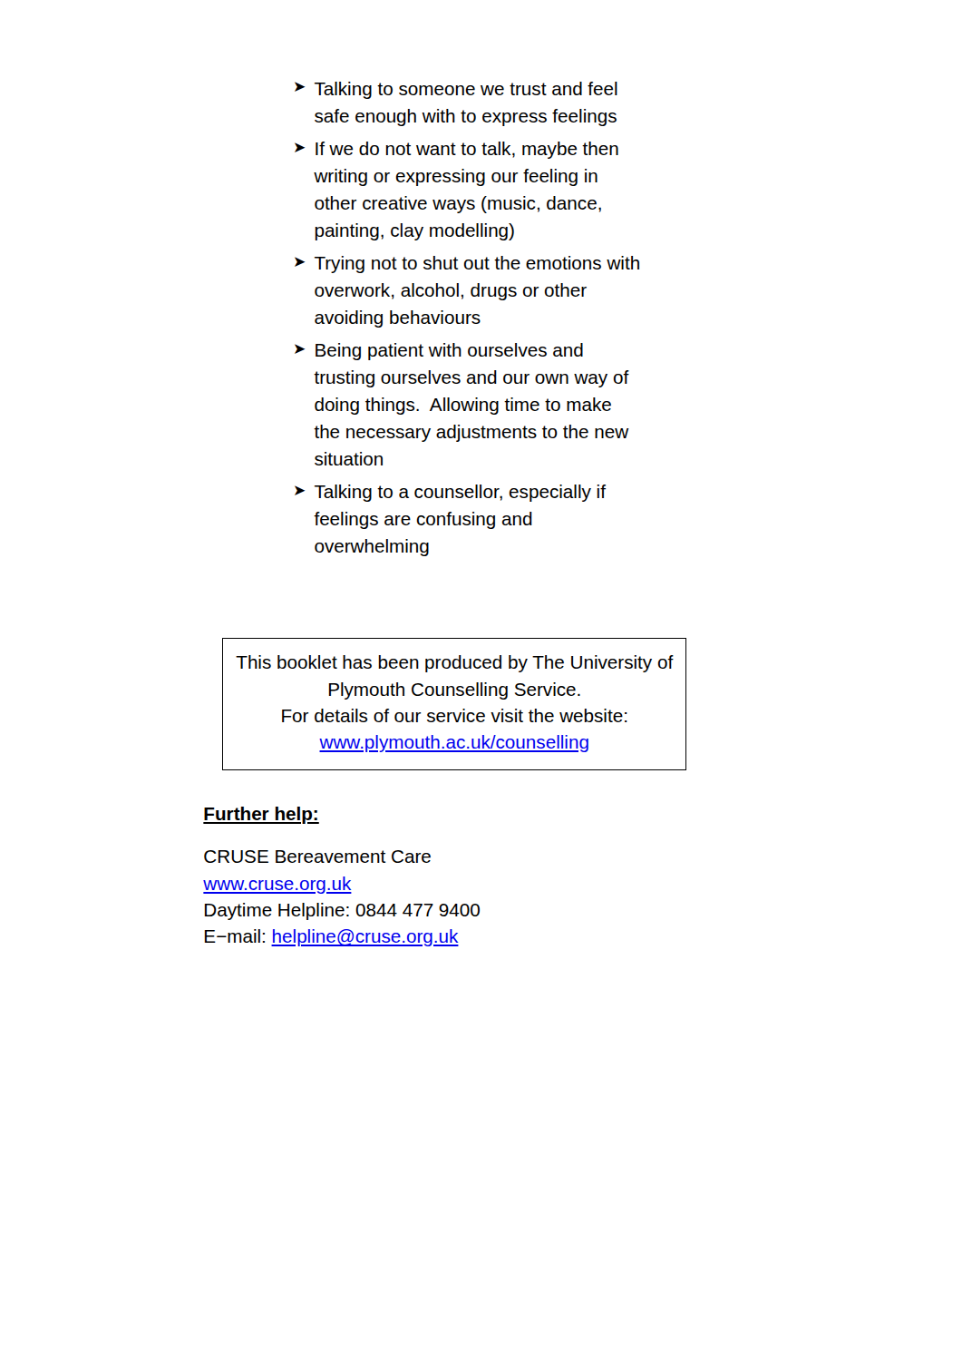Talking to someone we trust and feel safe enough with to express feelings
If we do not want to talk, maybe then writing or expressing our feeling in other creative ways (music, dance, painting, clay modelling)
Trying not to shut out the emotions with overwork, alcohol, drugs or other avoiding behaviours
Being patient with ourselves and trusting ourselves and our own way of doing things. Allowing time to make the necessary adjustments to the new situation
Talking to a counsellor, especially if feelings are confusing and overwhelming
This booklet has been produced by The University of Plymouth Counselling Service.
For details of our service visit the website:
www.plymouth.ac.uk/counselling
Further help:
CRUSE Bereavement Care
www.cruse.org.uk
Daytime Helpline: 0844 477 9400
E−mail: helpline@cruse.org.uk